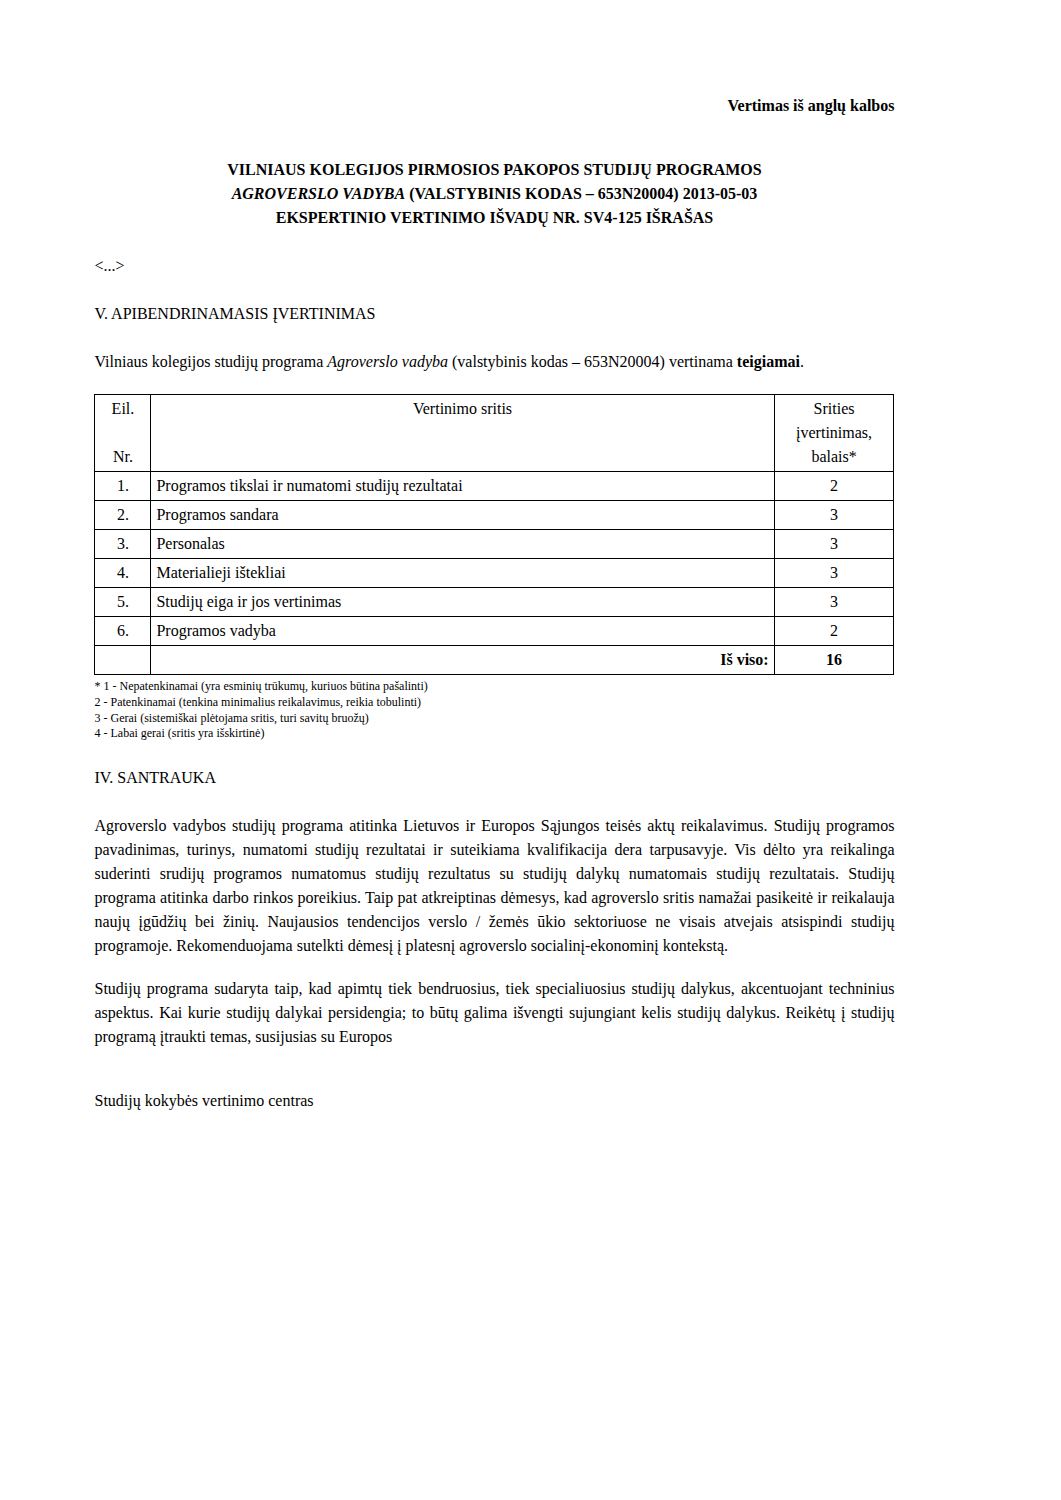Vertimas iš anglų kalbos
Vilniaus kolegijos pirmosios pakopos studijų programos
Agroverslo vadyba (valstybinis kodas – 653N20004) 2013-05-03
ekspertinio vertinimo išvadų nr. SV4-125 išrašas
<...>
V. APIBENDRINAMASIS ĮVERTINIMAS
Vilniaus kolegijos studijų programa Agroverslo vadyba (valstybinis kodas – 653N20004) vertinama teigiamai.
| Eil. Nr. | Vertinimo sritis | Srities įvertinimas, balais* |
| --- | --- | --- |
| 1. | Programos tikslai ir numatomi studijų rezultatai | 2 |
| 2. | Programos sandara | 3 |
| 3. | Personalas | 3 |
| 4. | Materialieji ištekliai | 3 |
| 5. | Studijų eiga ir jos vertinimas | 3 |
| 6. | Programos vadyba | 2 |
| | Iš viso: | 16 |
* 1 - Nepatenkinamai (yra esminių trūkumų, kuriuos būtina pašalinti)
2 - Patenkinamai (tenkina minimalius reikalavimus, reikia tobulinti)
3 - Gerai (sistemiškai plėtojama sritis, turi savitų bruožų)
4 - Labai gerai (sritis yra išskirtinė)
IV. SANTRAUKA
Agroverslo vadybos studijų programa atitinka Lietuvos ir Europos Sąjungos teisės aktų reikalavimus. Studijų programos pavadinimas, turinys, numatomi studijų rezultatai ir suteikiama kvalifikacija dera tarpusavyje. Vis dėlto yra reikalinga suderinti srudijų programos numatomus studijų rezultatus su studijų dalykų numatomais studijų rezultatais. Studijų programa atitinka darbo rinkos poreikius. Taip pat atkreiptinas dėmesys, kad agroverslo sritis namažai pasikeitė ir reikalauja naujų įgūdžių bei žinių. Naujausios tendencijos verslo / žemės ūkio sektoriuose ne visais atvejais atsispindi studijų programoje. Rekomenduojama sutelkti dėmesį į platesnį agroverslo socialinį-ekonominį kontekstą.
Studijų programa sudaryta taip, kad apimtų tiek bendruosius, tiek specialiuosius studijų dalykus, akcentuojant techninius aspektus. Kai kurie studijų dalykai persidengia; to būtų galima išvengti sujungiant kelis studijų dalykus. Reikėtų į studijų programą įtraukti temas, susijusias su Europos
Studijų kokybės vertinimo centras